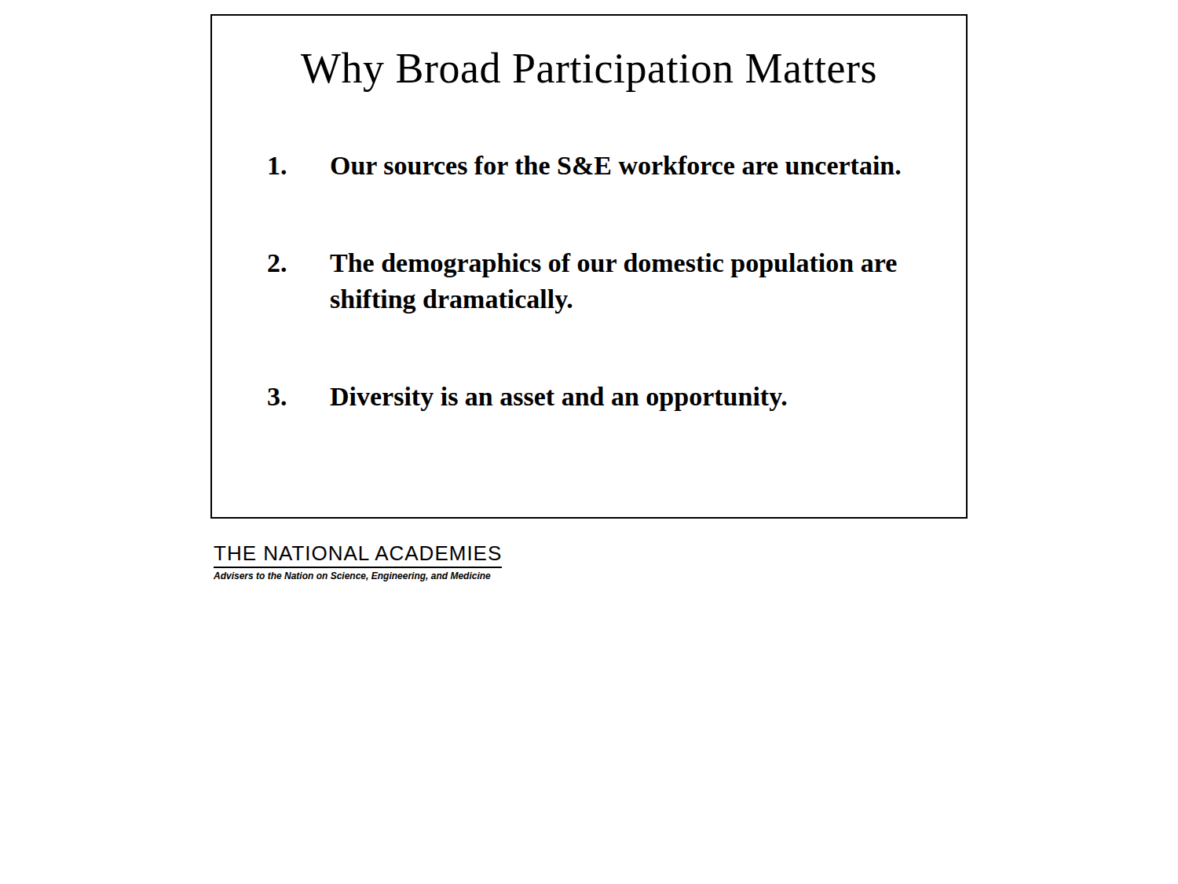Why Broad Participation Matters
1. Our sources for the S&E workforce are uncertain.
2. The demographics of our domestic population are shifting dramatically.
3. Diversity is an asset and an opportunity.
THE NATIONAL ACADEMIES
Advisers to the Nation on Science, Engineering, and Medicine